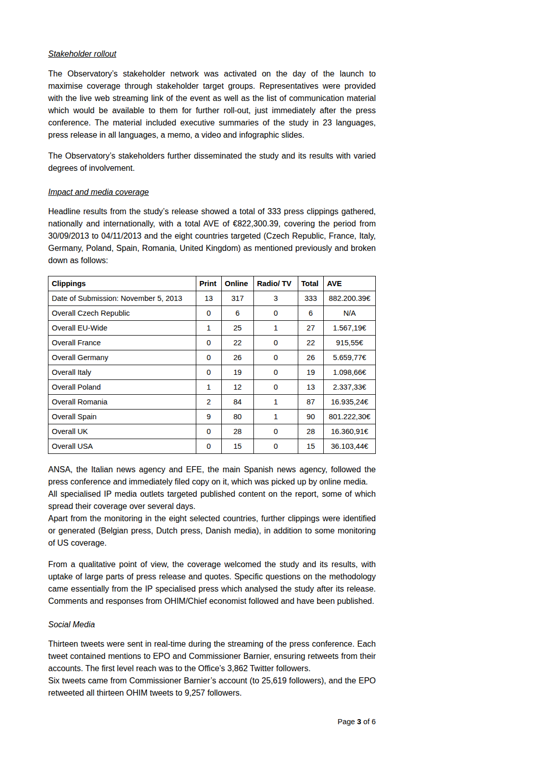Stakeholder rollout
The Observatory’s stakeholder network was activated on the day of the launch to maximise coverage through stakeholder target groups. Representatives were provided with the live web streaming link of the event as well as the list of communication material which would be available to them for further roll-out, just immediately after the press conference. The material included executive summaries of the study in 23 languages, press release in all languages, a memo, a video and infographic slides.
The Observatory’s stakeholders further disseminated the study and its results with varied degrees of involvement.
Impact and media coverage
Headline results from the study’s release showed a total of 333 press clippings gathered, nationally and internationally, with a total AVE of €822,300.39, covering the period from 30/09/2013 to 04/11/2013 and the eight countries targeted (Czech Republic, France, Italy, Germany, Poland, Spain, Romania, United Kingdom) as mentioned previously and broken down as follows:
| Clippings | Print | Online | Radio/ TV | Total | AVE |
| --- | --- | --- | --- | --- | --- |
| Date of Submission: November 5, 2013 | 13 | 317 | 3 | 333 | 882.200.39€ |
| Overall Czech Republic | 0 | 6 | 0 | 6 | N/A |
| Overall EU-Wide | 1 | 25 | 1 | 27 | 1.567,19€ |
| Overall France | 0 | 22 | 0 | 22 | 915,55€ |
| Overall Germany | 0 | 26 | 0 | 26 | 5.659,77€ |
| Overall Italy | 0 | 19 | 0 | 19 | 1.098,66€ |
| Overall Poland | 1 | 12 | 0 | 13 | 2.337,33€ |
| Overall Romania | 2 | 84 | 1 | 87 | 16.935,24€ |
| Overall Spain | 9 | 80 | 1 | 90 | 801.222,30€ |
| Overall UK | 0 | 28 | 0 | 28 | 16.360,91€ |
| Overall USA | 0 | 15 | 0 | 15 | 36.103,44€ |
ANSA, the Italian news agency and EFE, the main Spanish news agency, followed the press conference and immediately filed copy on it, which was picked up by online media.
All specialised IP media outlets targeted published content on the report, some of which spread their coverage over several days.
Apart from the monitoring in the eight selected countries, further clippings were identified or generated (Belgian press, Dutch press, Danish media), in addition to some monitoring of US coverage.
From a qualitative point of view, the coverage welcomed the study and its results, with uptake of large parts of press release and quotes. Specific questions on the methodology came essentially from the IP specialised press which analysed the study after its release. Comments and responses from OHIM/Chief economist followed and have been published.
Social Media
Thirteen tweets were sent in real-time during the streaming of the press conference. Each tweet contained mentions to EPO and Commissioner Barnier, ensuring retweets from their accounts. The first level reach was to the Office’s 3,862 Twitter followers.
Six tweets came from Commissioner Barnier’s account (to 25,619 followers), and the EPO retweeted all thirteen OHIM tweets to 9,257 followers.
Page 3 of 6